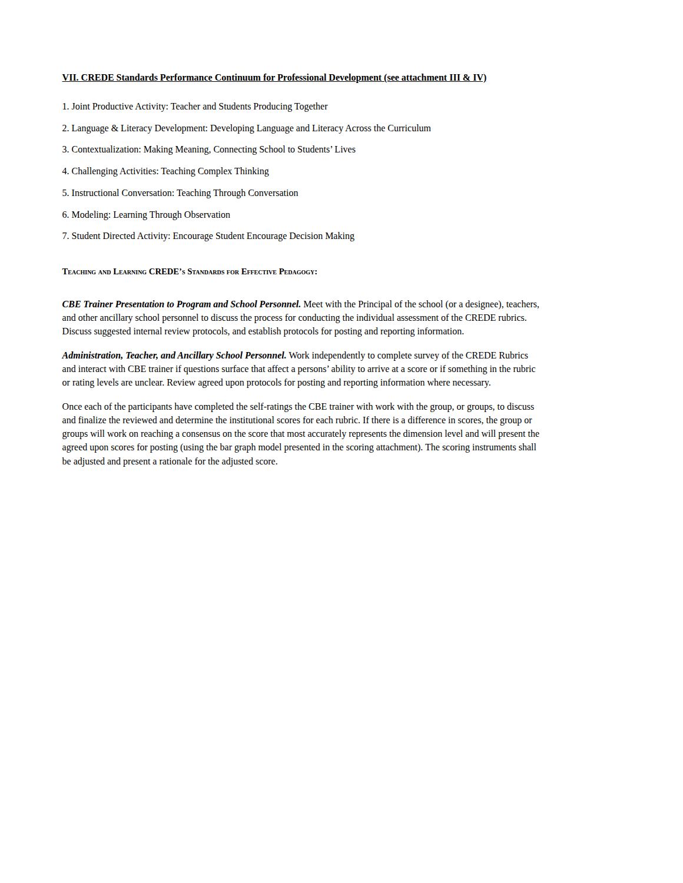VII. CREDE Standards Performance Continuum for Professional Development (see attachment III & IV)
1. Joint Productive Activity: Teacher and Students Producing Together
2. Language & Literacy Development: Developing Language and Literacy Across the Curriculum
3. Contextualization: Making Meaning, Connecting School to Students’ Lives
4. Challenging Activities: Teaching Complex Thinking
5. Instructional Conversation: Teaching Through Conversation
6. Modeling: Learning Through Observation
7. Student Directed Activity: Encourage Student Encourage Decision Making
Teaching and Learning CREDE’s Standards for Effective Pedagogy:
CBE Trainer Presentation to Program and School Personnel. Meet with the Principal of the school (or a designee), teachers, and other ancillary school personnel to discuss the process for conducting the individual assessment of the CREDE rubrics. Discuss suggested internal review protocols, and establish protocols for posting and reporting information.
Administration, Teacher, and Ancillary School Personnel. Work independently to complete survey of the CREDE Rubrics and interact with CBE trainer if questions surface that affect a persons’ ability to arrive at a score or if something in the rubric or rating levels are unclear. Review agreed upon protocols for posting and reporting information where necessary.
Once each of the participants have completed the self-ratings the CBE trainer with work with the group, or groups, to discuss and finalize the reviewed and determine the institutional scores for each rubric. If there is a difference in scores, the group or groups will work on reaching a consensus on the score that most accurately represents the dimension level and will present the agreed upon scores for posting (using the bar graph model presented in the scoring attachment). The scoring instruments shall be adjusted and present a rationale for the adjusted score.